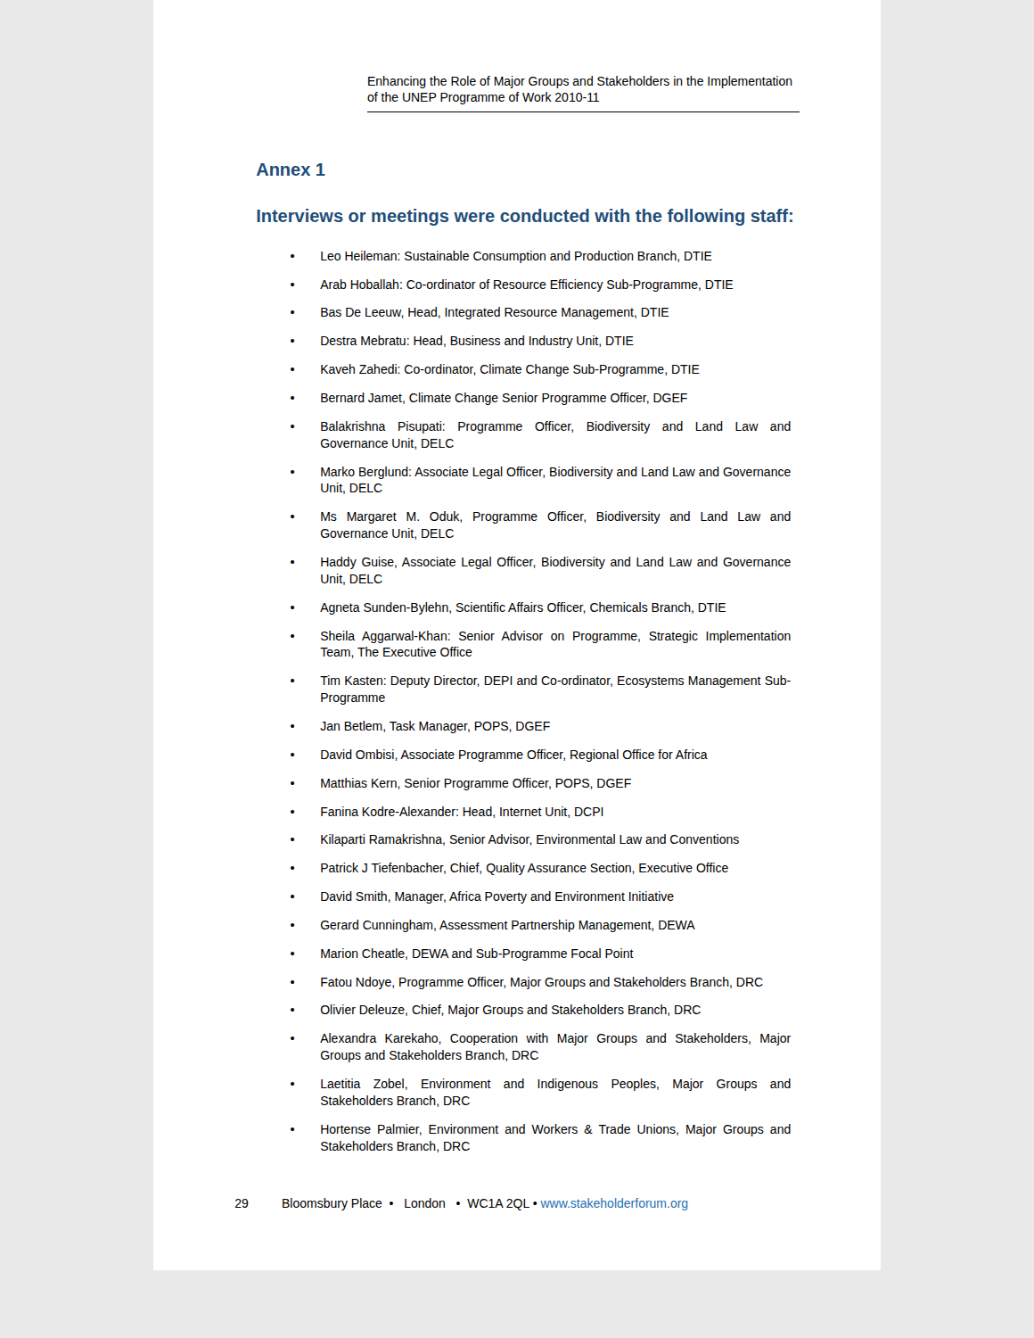Enhancing the Role of Major Groups and Stakeholders in the Implementation of the UNEP Programme of Work 2010-11
Annex 1
Interviews or meetings were conducted with the following staff:
Leo Heileman: Sustainable Consumption and Production Branch, DTIE
Arab Hoballah: Co-ordinator of Resource Efficiency Sub-Programme, DTIE
Bas De Leeuw, Head, Integrated Resource Management, DTIE
Destra Mebratu: Head, Business and Industry Unit, DTIE
Kaveh Zahedi: Co-ordinator, Climate Change Sub-Programme, DTIE
Bernard Jamet, Climate Change Senior Programme Officer, DGEF
Balakrishna Pisupati: Programme Officer, Biodiversity and Land Law and Governance Unit, DELC
Marko Berglund: Associate Legal Officer, Biodiversity and Land Law and Governance Unit, DELC
Ms Margaret M. Oduk, Programme Officer, Biodiversity and Land Law and Governance Unit, DELC
Haddy Guise, Associate Legal Officer, Biodiversity and Land Law and Governance Unit, DELC
Agneta Sunden-Bylehn, Scientific Affairs Officer, Chemicals Branch, DTIE
Sheila Aggarwal-Khan: Senior Advisor on Programme, Strategic Implementation Team, The Executive Office
Tim Kasten: Deputy Director, DEPI and Co-ordinator, Ecosystems Management Sub-Programme
Jan Betlem, Task Manager, POPS, DGEF
David Ombisi, Associate Programme Officer, Regional Office for Africa
Matthias Kern, Senior Programme Officer, POPS, DGEF
Fanina Kodre-Alexander: Head, Internet Unit, DCPI
Kilaparti Ramakrishna, Senior Advisor, Environmental Law and Conventions
Patrick J Tiefenbacher, Chief, Quality Assurance Section, Executive Office
David Smith, Manager, Africa Poverty and Environment Initiative
Gerard Cunningham, Assessment Partnership Management, DEWA
Marion Cheatle, DEWA and Sub-Programme Focal Point
Fatou Ndoye, Programme Officer, Major Groups and Stakeholders Branch, DRC
Olivier Deleuze, Chief, Major Groups and Stakeholders Branch, DRC
Alexandra Karekaho, Cooperation with Major Groups and Stakeholders, Major Groups and Stakeholders Branch, DRC
Laetitia Zobel, Environment and Indigenous Peoples, Major Groups and Stakeholders Branch, DRC
Hortense Palmier, Environment and Workers & Trade Unions, Major Groups and Stakeholders Branch, DRC
29 Bloomsbury Place • London • WC1A 2QL • www.stakeholderforum.org